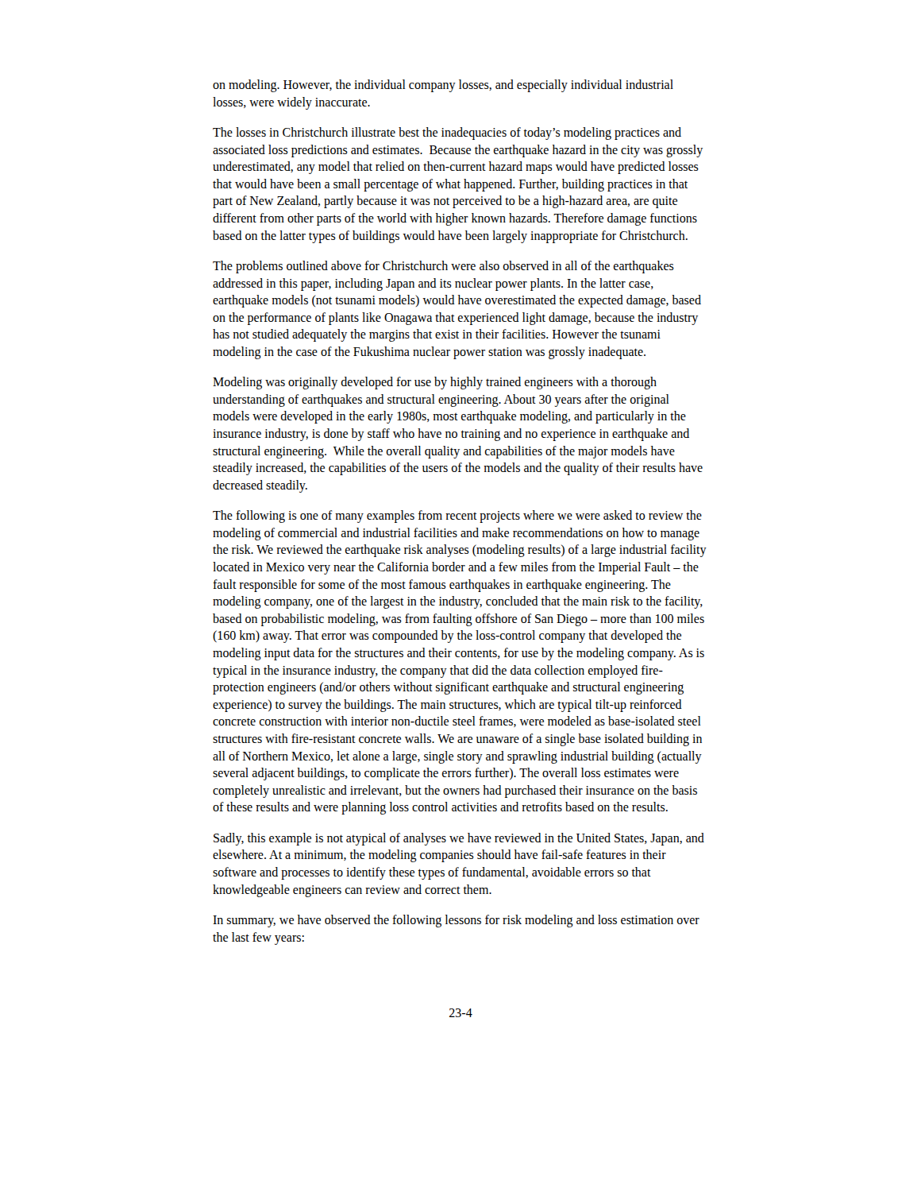on modeling. However, the individual company losses, and especially individual industrial losses, were widely inaccurate.
The losses in Christchurch illustrate best the inadequacies of today’s modeling practices and associated loss predictions and estimates. Because the earthquake hazard in the city was grossly underestimated, any model that relied on then-current hazard maps would have predicted losses that would have been a small percentage of what happened. Further, building practices in that part of New Zealand, partly because it was not perceived to be a high-hazard area, are quite different from other parts of the world with higher known hazards. Therefore damage functions based on the latter types of buildings would have been largely inappropriate for Christchurch.
The problems outlined above for Christchurch were also observed in all of the earthquakes addressed in this paper, including Japan and its nuclear power plants. In the latter case, earthquake models (not tsunami models) would have overestimated the expected damage, based on the performance of plants like Onagawa that experienced light damage, because the industry has not studied adequately the margins that exist in their facilities. However the tsunami modeling in the case of the Fukushima nuclear power station was grossly inadequate.
Modeling was originally developed for use by highly trained engineers with a thorough understanding of earthquakes and structural engineering. About 30 years after the original models were developed in the early 1980s, most earthquake modeling, and particularly in the insurance industry, is done by staff who have no training and no experience in earthquake and structural engineering. While the overall quality and capabilities of the major models have steadily increased, the capabilities of the users of the models and the quality of their results have decreased steadily.
The following is one of many examples from recent projects where we were asked to review the modeling of commercial and industrial facilities and make recommendations on how to manage the risk. We reviewed the earthquake risk analyses (modeling results) of a large industrial facility located in Mexico very near the California border and a few miles from the Imperial Fault – the fault responsible for some of the most famous earthquakes in earthquake engineering. The modeling company, one of the largest in the industry, concluded that the main risk to the facility, based on probabilistic modeling, was from faulting offshore of San Diego – more than 100 miles (160 km) away. That error was compounded by the loss-control company that developed the modeling input data for the structures and their contents, for use by the modeling company. As is typical in the insurance industry, the company that did the data collection employed fire-protection engineers (and/or others without significant earthquake and structural engineering experience) to survey the buildings. The main structures, which are typical tilt-up reinforced concrete construction with interior non-ductile steel frames, were modeled as base-isolated steel structures with fire-resistant concrete walls. We are unaware of a single base isolated building in all of Northern Mexico, let alone a large, single story and sprawling industrial building (actually several adjacent buildings, to complicate the errors further). The overall loss estimates were completely unrealistic and irrelevant, but the owners had purchased their insurance on the basis of these results and were planning loss control activities and retrofits based on the results.
Sadly, this example is not atypical of analyses we have reviewed in the United States, Japan, and elsewhere. At a minimum, the modeling companies should have fail-safe features in their software and processes to identify these types of fundamental, avoidable errors so that knowledgeable engineers can review and correct them.
In summary, we have observed the following lessons for risk modeling and loss estimation over the last few years:
23-4